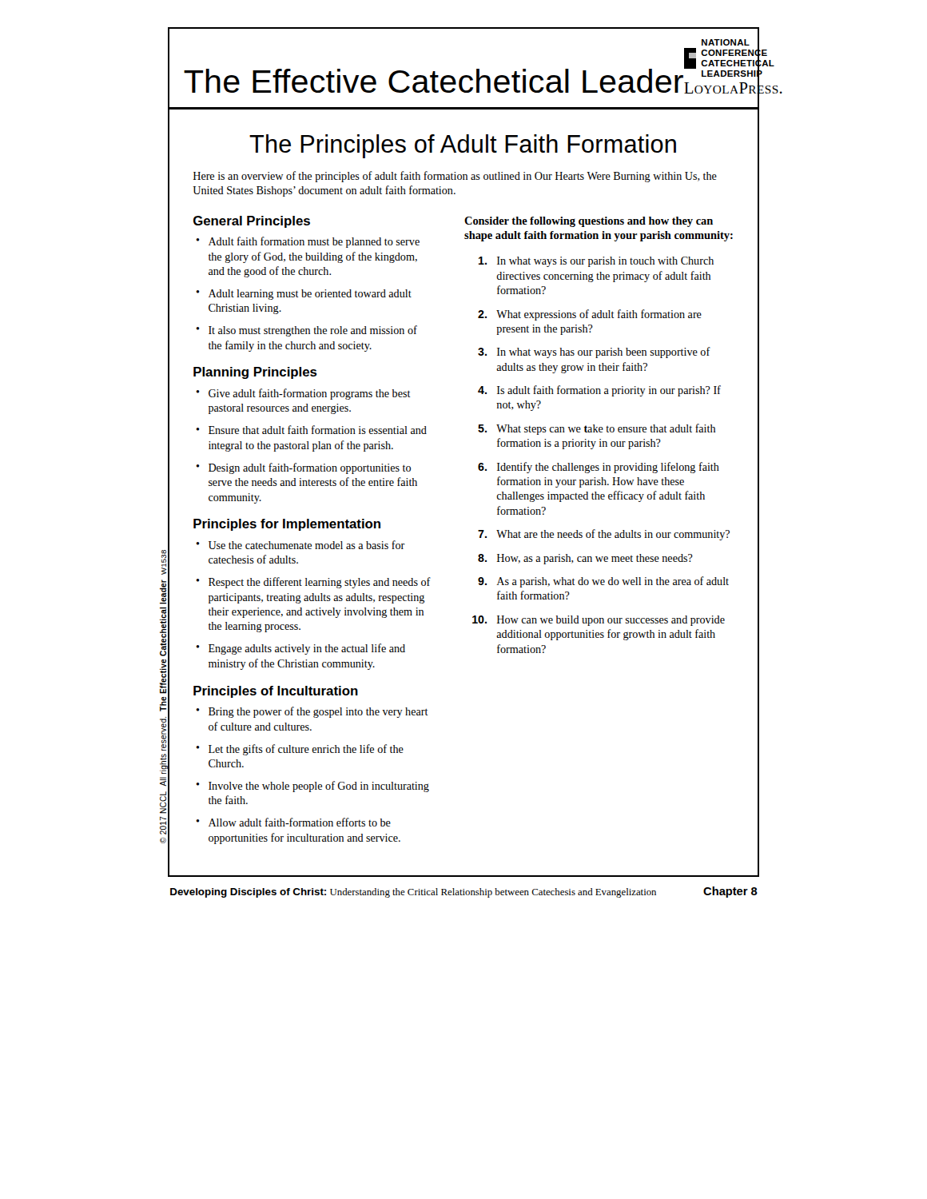The Effective Catechetical Leader
NATIONAL CONFERENCE
CATECHETICAL LEADERSHIP
LOYOLAPRESS.
© 2017 NCCL All rights reserved. The Effective Catechetical leader W1538
The Principles of Adult Faith Formation
Here is an overview of the principles of adult faith formation as outlined in Our Hearts Were Burning within Us, the United States Bishops’ document on adult faith formation.
General Principles
Adult faith formation must be planned to serve the glory of God, the building of the kingdom, and the good of the church.
Adult learning must be oriented toward adult Christian living.
It also must strengthen the role and mission of the family in the church and society.
Planning Principles
Give adult faith-formation programs the best pastoral resources and energies.
Ensure that adult faith formation is essential and integral to the pastoral plan of the parish.
Design adult faith-formation opportunities to serve the needs and interests of the entire faith community.
Principles for Implementation
Use the catechumenate model as a basis for catechesis of adults.
Respect the different learning styles and needs of participants, treating adults as adults, respecting their experience, and actively involving them in the learning process.
Engage adults actively in the actual life and ministry of the Christian community.
Principles of Inculturation
Bring the power of the gospel into the very heart of culture and cultures.
Let the gifts of culture enrich the life of the Church.
Involve the whole people of God in inculturating the faith.
Allow adult faith-formation efforts to be opportunities for inculturation and service.
Consider the following questions and how they can shape adult faith formation in your parish community:
In what ways is our parish in touch with Church directives concerning the primacy of adult faith formation?
What expressions of adult faith formation are present in the parish?
In what ways has our parish been supportive of adults as they grow in their faith?
Is adult faith formation a priority in our parish? If not, why?
What steps can we take to ensure that adult faith formation is a priority in our parish?
Identify the challenges in providing lifelong faith formation in your parish. How have these challenges impacted the efficacy of adult faith formation?
What are the needs of the adults in our community?
How, as a parish, can we meet these needs?
As a parish, what do we do well in the area of adult faith formation?
How can we build upon our successes and provide additional opportunities for growth in adult faith formation?
Developing Disciples of Christ: Understanding the Critical Relationship between Catechesis and Evangelization
Chapter 8